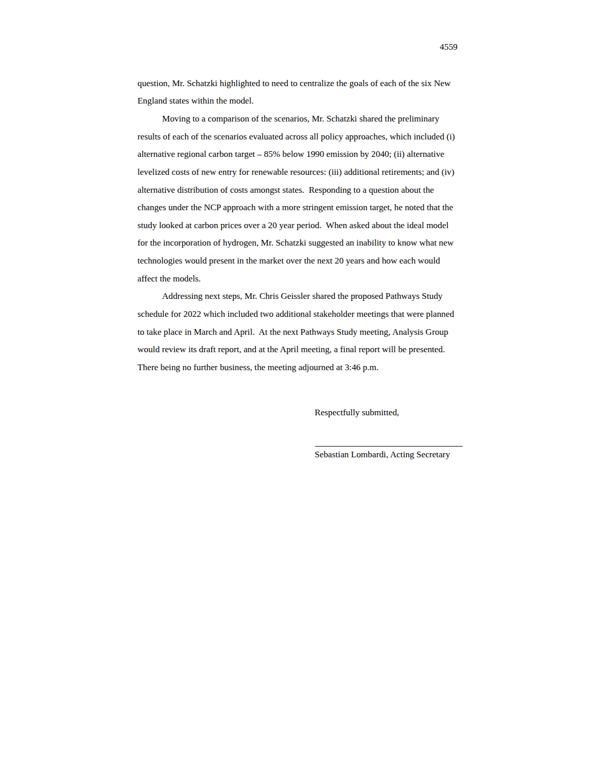4559
question, Mr. Schatzki highlighted to need to centralize the goals of each of the six New England states within the model.
Moving to a comparison of the scenarios, Mr. Schatzki shared the preliminary results of each of the scenarios evaluated across all policy approaches, which included (i) alternative regional carbon target – 85% below 1990 emission by 2040; (ii) alternative levelized costs of new entry for renewable resources: (iii) additional retirements; and (iv) alternative distribution of costs amongst states. Responding to a question about the changes under the NCP approach with a more stringent emission target, he noted that the study looked at carbon prices over a 20 year period. When asked about the ideal model for the incorporation of hydrogen, Mr. Schatzki suggested an inability to know what new technologies would present in the market over the next 20 years and how each would affect the models.
Addressing next steps, Mr. Chris Geissler shared the proposed Pathways Study schedule for 2022 which included two additional stakeholder meetings that were planned to take place in March and April. At the next Pathways Study meeting, Analysis Group would review its draft report, and at the April meeting, a final report will be presented. There being no further business, the meeting adjourned at 3:46 p.m.
Respectfully submitted,
Sebastian Lombardi, Acting Secretary